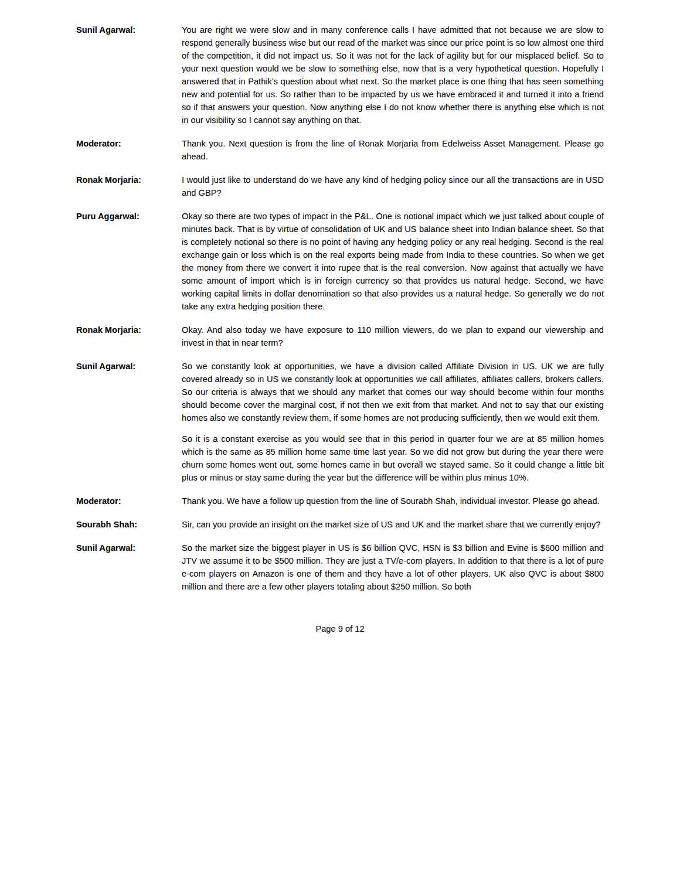Sunil Agarwal:
You are right we were slow and in many conference calls I have admitted that not because we are slow to respond generally business wise but our read of the market was since our price point is so low almost one third of the competition, it did not impact us. So it was not for the lack of agility but for our misplaced belief. So to your next question would we be slow to something else, now that is a very hypothetical question. Hopefully I answered that in Pathik's question about what next. So the market place is one thing that has seen something new and potential for us. So rather than to be impacted by us we have embraced it and turned it into a friend so if that answers your question. Now anything else I do not know whether there is anything else which is not in our visibility so I cannot say anything on that.
Moderator:
Thank you. Next question is from the line of Ronak Morjaria from Edelweiss Asset Management. Please go ahead.
Ronak Morjaria:
I would just like to understand do we have any kind of hedging policy since our all the transactions are in USD and GBP?
Puru Aggarwal:
Okay so there are two types of impact in the P&L. One is notional impact which we just talked about couple of minutes back. That is by virtue of consolidation of UK and US balance sheet into Indian balance sheet. So that is completely notional so there is no point of having any hedging policy or any real hedging. Second is the real exchange gain or loss which is on the real exports being made from India to these countries. So when we get the money from there we convert it into rupee that is the real conversion. Now against that actually we have some amount of import which is in foreign currency so that provides us natural hedge. Second, we have working capital limits in dollar denomination so that also provides us a natural hedge. So generally we do not take any extra hedging position there.
Ronak Morjaria:
Okay. And also today we have exposure to 110 million viewers, do we plan to expand our viewership and invest in that in near term?
Sunil Agarwal:
So we constantly look at opportunities, we have a division called Affiliate Division in US. UK we are fully covered already so in US we constantly look at opportunities we call affiliates, affiliates callers, brokers callers. So our criteria is always that we should any market that comes our way should become within four months should become cover the marginal cost, if not then we exit from that market. And not to say that our existing homes also we constantly review them, if some homes are not producing sufficiently, then we would exit them.
So it is a constant exercise as you would see that in this period in quarter four we are at 85 million homes which is the same as 85 million home same time last year. So we did not grow but during the year there were churn some homes went out, some homes came in but overall we stayed same. So it could change a little bit plus or minus or stay same during the year but the difference will be within plus minus 10%.
Moderator:
Thank you. We have a follow up question from the line of Sourabh Shah, individual investor. Please go ahead.
Sourabh Shah:
Sir, can you provide an insight on the market size of US and UK and the market share that we currently enjoy?
Sunil Agarwal:
So the market size the biggest player in US is $6 billion QVC, HSN is $3 billion and Evine is $600 million and JTV we assume it to be $500 million. They are just a TV/e-com players. In addition to that there is a lot of pure e-com players on Amazon is one of them and they have a lot of other players. UK also QVC is about $800 million and there are a few other players totaling about $250 million. So both
Page 9 of 12